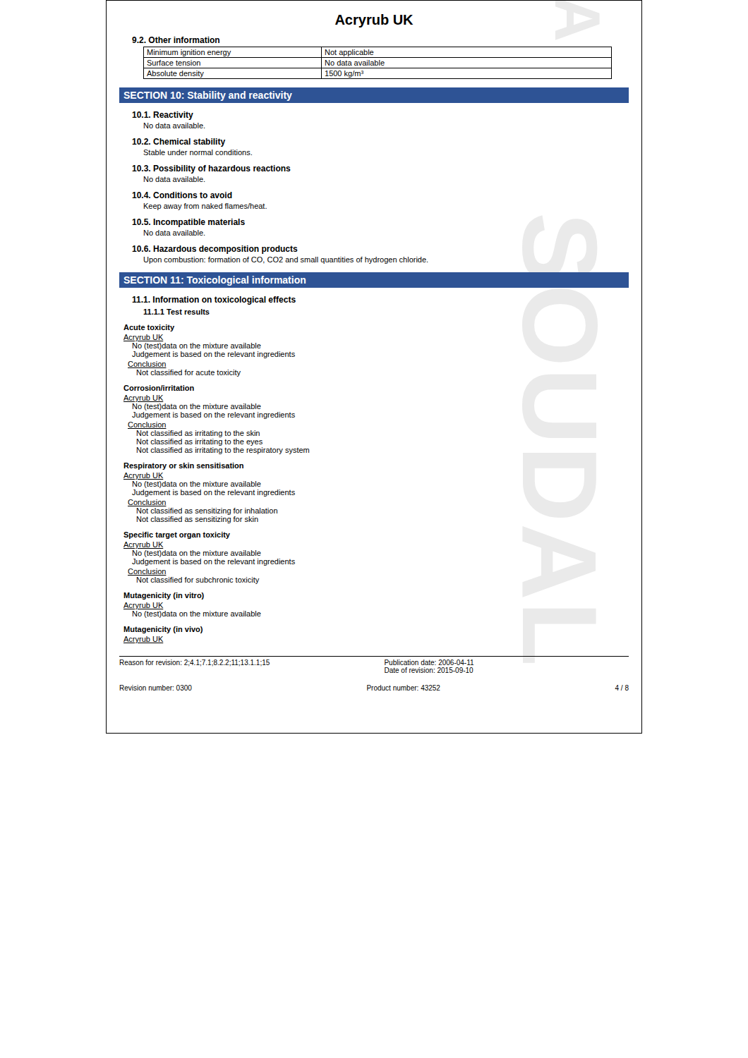DATA SOUDAL
Acryrub UK
9.2. Other information
| Minimum ignition energy | Not applicable |
| Surface tension | No data available |
| Absolute density | 1500 kg/m³ |
SECTION 10: Stability and reactivity
10.1. Reactivity
No data available.
10.2. Chemical stability
Stable under normal conditions.
10.3. Possibility of hazardous reactions
No data available.
10.4. Conditions to avoid
Keep away from naked flames/heat.
10.5. Incompatible materials
No data available.
10.6. Hazardous decomposition products
Upon combustion: formation of CO, CO2 and small quantities of hydrogen chloride.
SECTION 11: Toxicological information
11.1. Information on toxicological effects
11.1.1 Test results
Acute toxicity
Acryrub UK
No (test)data on the mixture available
Judgement is based on the relevant ingredients
Conclusion
Not classified for acute toxicity
Corrosion/irritation
Acryrub UK
No (test)data on the mixture available
Judgement is based on the relevant ingredients
Conclusion
Not classified as irritating to the skin
Not classified as irritating to the eyes
Not classified as irritating to the respiratory system
Respiratory or skin sensitisation
Acryrub UK
No (test)data on the mixture available
Judgement is based on the relevant ingredients
Conclusion
Not classified as sensitizing for inhalation
Not classified as sensitizing for skin
Specific target organ toxicity
Acryrub UK
No (test)data on the mixture available
Judgement is based on the relevant ingredients
Conclusion
Not classified for subchronic toxicity
Mutagenicity (in vitro)
Acryrub UK
No (test)data on the mixture available
Mutagenicity (in vivo)
Acryrub UK
Reason for revision: 2;4.1;7.1;8.2.2;11;13.1.1;15
Publication date: 2006-04-11
Date of revision: 2015-09-10
Revision number: 0300
Product number: 43252
4 / 8